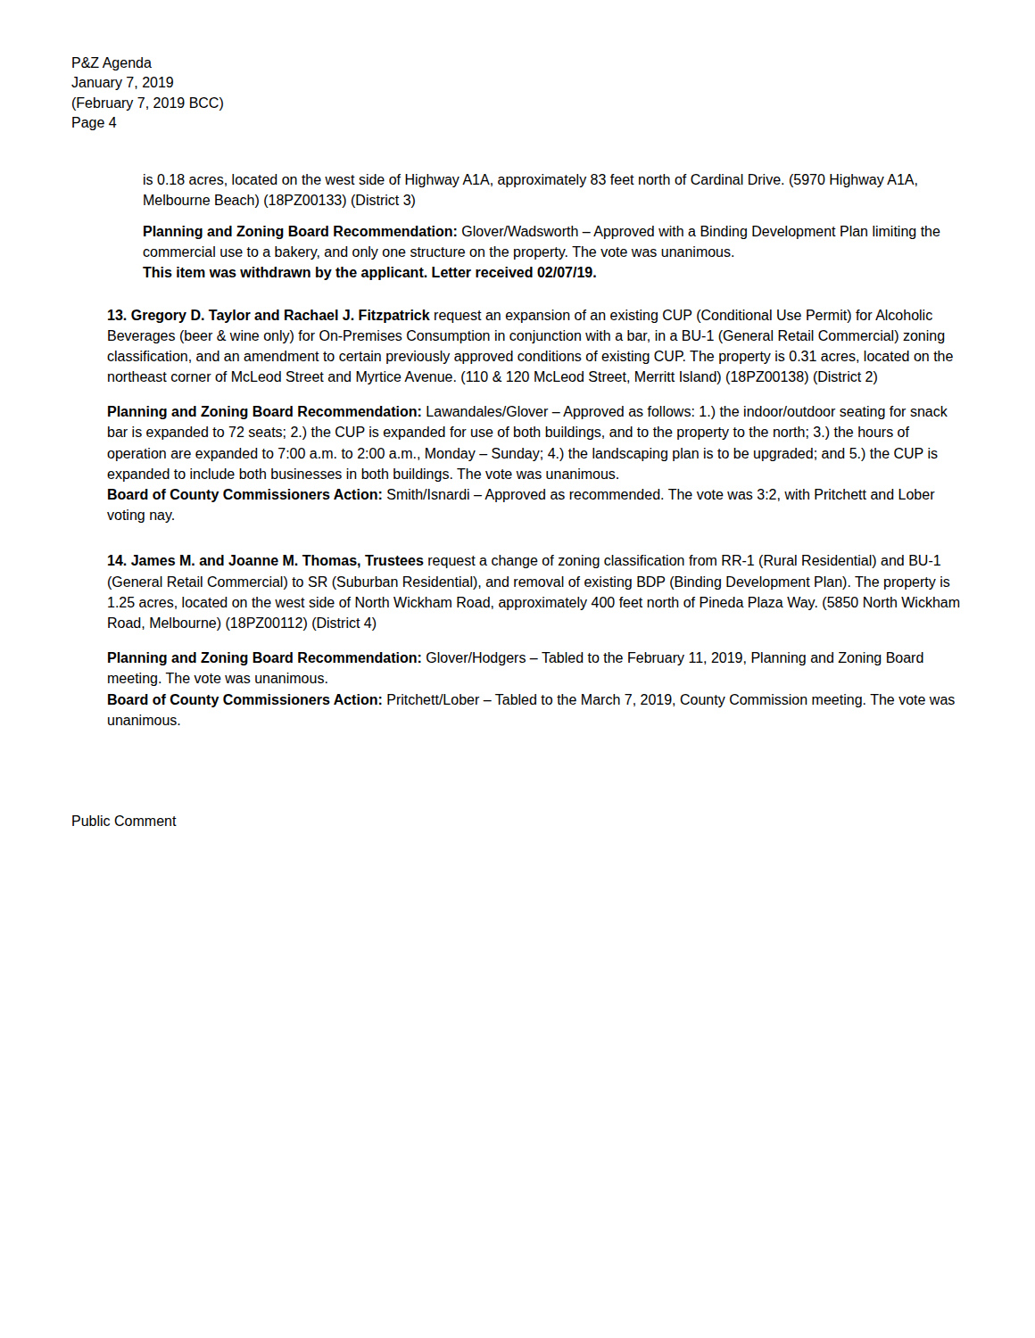P&Z Agenda
January 7, 2019
(February 7, 2019 BCC)
Page 4
is 0.18 acres, located on the west side of Highway A1A, approximately 83 feet north of Cardinal Drive. (5970 Highway A1A, Melbourne Beach) (18PZ00133) (District 3)
Planning and Zoning Board Recommendation: Glover/Wadsworth – Approved with a Binding Development Plan limiting the commercial use to a bakery, and only one structure on the property. The vote was unanimous.
This item was withdrawn by the applicant. Letter received 02/07/19.
13. Gregory D. Taylor and Rachael J. Fitzpatrick request an expansion of an existing CUP (Conditional Use Permit) for Alcoholic Beverages (beer & wine only) for On-Premises Consumption in conjunction with a bar, in a BU-1 (General Retail Commercial) zoning classification, and an amendment to certain previously approved conditions of existing CUP. The property is 0.31 acres, located on the northeast corner of McLeod Street and Myrtice Avenue. (110 & 120 McLeod Street, Merritt Island) (18PZ00138) (District 2)
Planning and Zoning Board Recommendation: Lawandales/Glover – Approved as follows: 1.) the indoor/outdoor seating for snack bar is expanded to 72 seats; 2.) the CUP is expanded for use of both buildings, and to the property to the north; 3.) the hours of operation are expanded to 7:00 a.m. to 2:00 a.m., Monday – Sunday; 4.) the landscaping plan is to be upgraded; and 5.) the CUP is expanded to include both businesses in both buildings. The vote was unanimous.
Board of County Commissioners Action: Smith/Isnardi – Approved as recommended. The vote was 3:2, with Pritchett and Lober voting nay.
14. James M. and Joanne M. Thomas, Trustees request a change of zoning classification from RR-1 (Rural Residential) and BU-1 (General Retail Commercial) to SR (Suburban Residential), and removal of existing BDP (Binding Development Plan). The property is 1.25 acres, located on the west side of North Wickham Road, approximately 400 feet north of Pineda Plaza Way. (5850 North Wickham Road, Melbourne) (18PZ00112) (District 4)
Planning and Zoning Board Recommendation: Glover/Hodgers – Tabled to the February 11, 2019, Planning and Zoning Board meeting. The vote was unanimous.
Board of County Commissioners Action: Pritchett/Lober – Tabled to the March 7, 2019, County Commission meeting. The vote was unanimous.
Public Comment